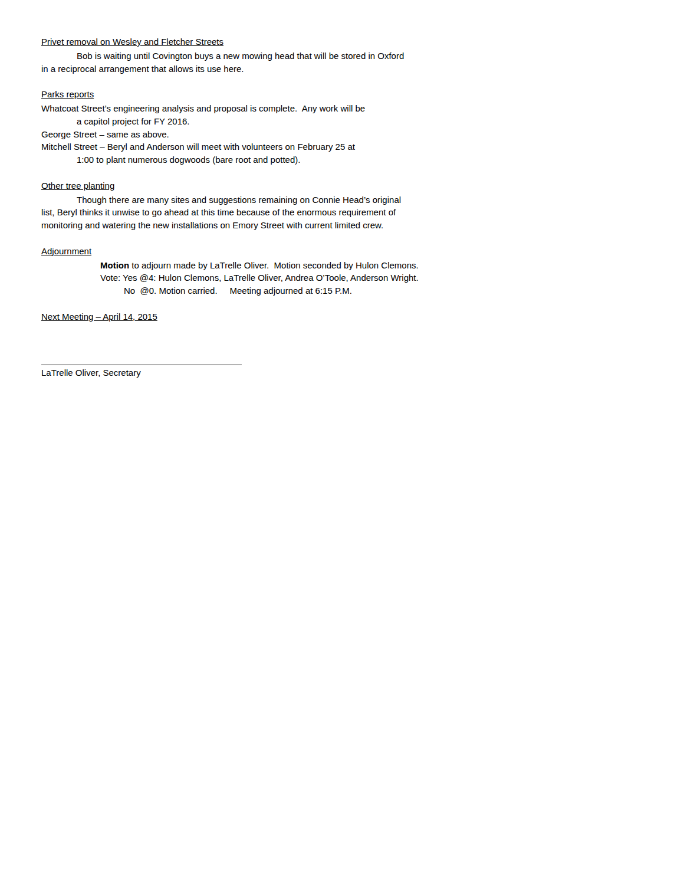Privet removal on Wesley and Fletcher Streets
Bob is waiting until Covington buys a new mowing head that will be stored in Oxford
in a reciprocal arrangement that allows its use here.
Parks reports
Whatcoat Street’s engineering analysis and proposal is complete. Any work will be
a capitol project for FY 2016.
George Street – same as above.
Mitchell Street – Beryl and Anderson will meet with volunteers on February 25 at
1:00 to plant numerous dogwoods (bare root and potted).
Other tree planting
Though there are many sites and suggestions remaining on Connie Head’s original
list, Beryl thinks it unwise to go ahead at this time because of the enormous requirement of
monitoring and watering the new installations on Emory Street with current limited crew.
Adjournment
Motion to adjourn made by LaTrelle Oliver. Motion seconded by Hulon Clemons.
Vote: Yes @4: Hulon Clemons, LaTrelle Oliver, Andrea O’Toole, Anderson Wright.
No @0. Motion carried. Meeting adjourned at 6:15 P.M.
Next Meeting – April 14, 2015
LaTrelle Oliver, Secretary